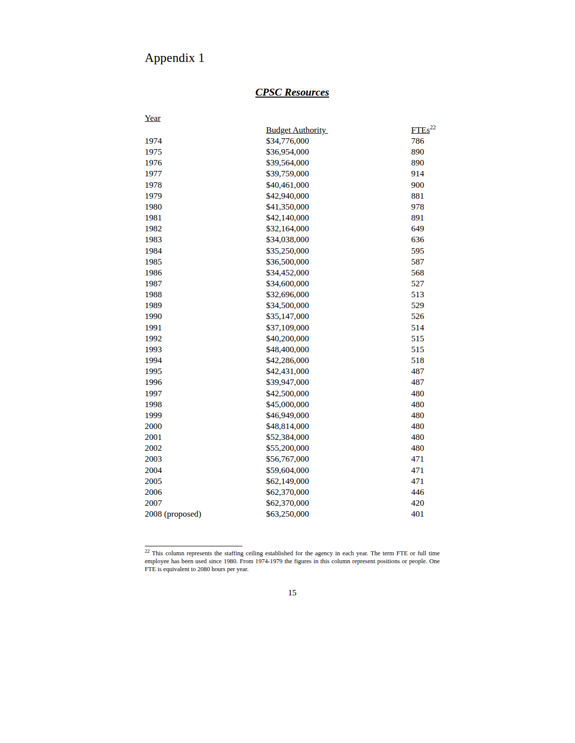Appendix 1
CPSC Resources
Year
| | Budget Authority | FTEs 22 |
| 1974 | $34,776,000 | 786 |
| 1975 | $36,954,000 | 890 |
| 1976 | $39,564,000 | 890 |
| 1977 | $39,759,000 | 914 |
| 1978 | $40,461,000 | 900 |
| 1979 | $42,940,000 | 881 |
| 1980 | $41,350,000 | 978 |
| 1981 | $42,140,000 | 891 |
| 1982 | $32,164,000 | 649 |
| 1983 | $34,038,000 | 636 |
| 1984 | $35,250,000 | 595 |
| 1985 | $36,500,000 | 587 |
| 1986 | $34,452,000 | 568 |
| 1987 | $34,600,000 | 527 |
| 1988 | $32,696,000 | 513 |
| 1989 | $34,500,000 | 529 |
| 1990 | $35,147,000 | 526 |
| 1991 | $37,109,000 | 514 |
| 1992 | $40,200,000 | 515 |
| 1993 | $48,400,000 | 515 |
| 1994 | $42,286,000 | 518 |
| 1995 | $42,431,000 | 487 |
| 1996 | $39,947,000 | 487 |
| 1997 | $42,500,000 | 480 |
| 1998 | $45,000,000 | 480 |
| 1999 | $46,949,000 | 480 |
| 2000 | $48,814,000 | 480 |
| 2001 | $52,384,000 | 480 |
| 2002 | $55,200,000 | 480 |
| 2003 | $56,767,000 | 471 |
| 2004 | $59,604,000 | 471 |
| 2005 | $62,149,000 | 471 |
| 2006 | $62,370,000 | 446 |
| 2007 | $62,370,000 | 420 |
| 2008 (proposed) | $63,250,000 | 401 |
22 This column represents the staffing ceiling established for the agency in each year. The term FTE or full time employee has been used since 1980. From 1974-1979 the figures in this column represent positions or people. One FTE is equivalent to 2080 hours per year.
15